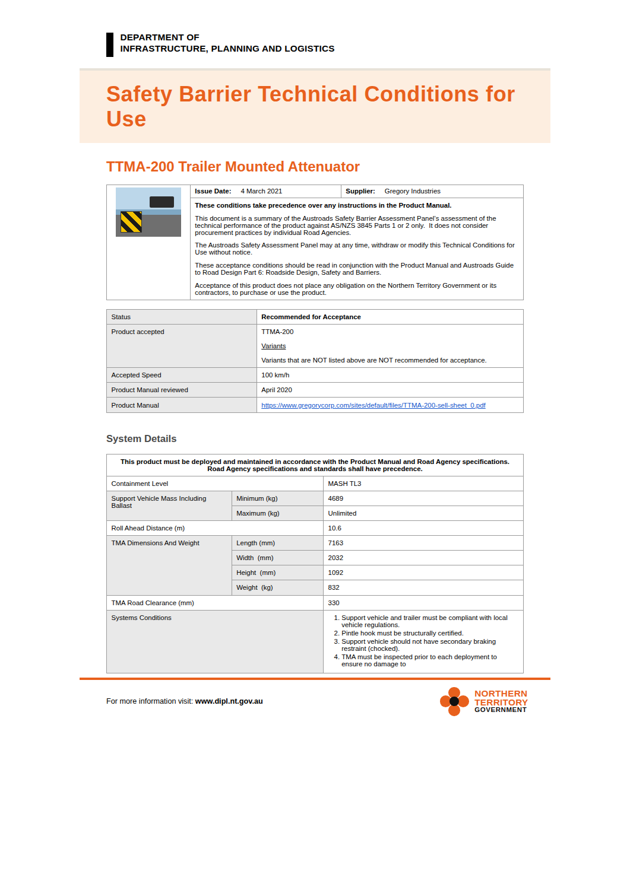DEPARTMENT OF
INFRASTRUCTURE, PLANNING AND LOGISTICS
Safety Barrier Technical Conditions for Use
TTMA-200 Trailer Mounted Attenuator
| | Issue Date: 4 March 2021 | Supplier: Gregory Industries |
| These conditions take precedence over any instructions in the Product Manual. This document is a summary of the Austroads Safety Barrier Assessment Panel’s assessment of the technical performance of the product against AS/NZS 3845 Parts 1 or 2 only. It does not consider procurement practices by individual Road Agencies. The Austroads Safety Assessment Panel may at any time, withdraw or modify this Technical Conditions for Use without notice. These acceptance conditions should be read in conjunction with the Product Manual and Austroads Guide to Road Design Part 6: Roadside Design, Safety and Barriers. Acceptance of this product does not place any obligation on the Northern Territory Government or its contractors, to purchase or use the product. |
| Status | Recommended for Acceptance |
| Product accepted | TTMA-200 Variants Variants that are NOT listed above are NOT recommended for acceptance. |
| Accepted Speed | 100 km/h |
| Product Manual reviewed | April 2020 |
| Product Manual | https://www.gregorycorp.com/sites/default/files/TTMA-200-sell-sheet_0.pdf |
System Details
| This product must be deployed and maintained in accordance with the Product Manual and Road Agency specifications. Road Agency specifications and standards shall have precedence. |
| Containment Level | MASH TL3 |
| Support Vehicle Mass Including Ballast | Minimum (kg) | 4689 |
| Maximum (kg) | Unlimited |
| Roll Ahead Distance (m) | 10.6 |
| TMA Dimensions And Weight | Length (mm) | 7163 |
| Width (mm) | 2032 |
| Height (mm) | 1092 |
| Weight (kg) | 832 |
| TMA Road Clearance (mm) | 330 |
| Systems Conditions | Support vehicle and trailer must be compliant with local vehicle regulations. Pintle hook must be structurally certified. Support vehicle should not have secondary braking restraint (chocked). TMA must be inspected prior to each deployment to ensure no damage to |
For more information visit: www.dipl.nt.gov.au
NORTHERN
TERRITORY
GOVERNMENT